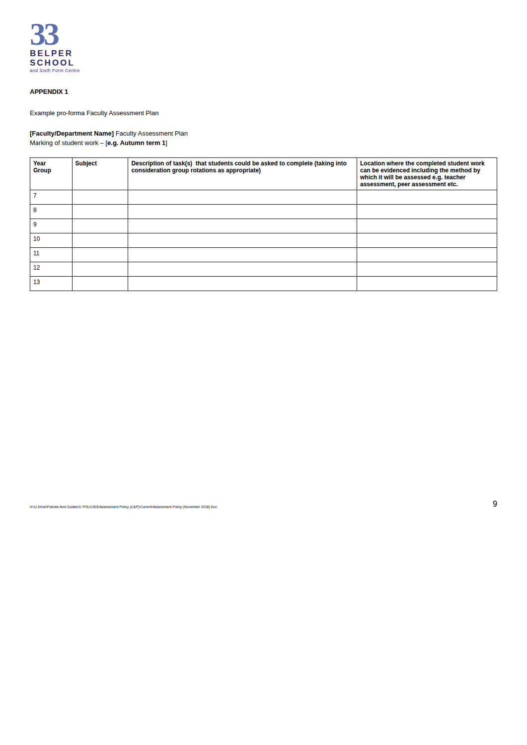33
BELPER
SCHOOL
and Sixth Form Centre
APPENDIX 1
Example pro-forma Faculty Assessment Plan
[Faculty/Department Name] Faculty Assessment Plan
Marking of student work – [e.g. Autumn term 1]
| Year Group | Subject | Description of task(s) that students could be asked to complete (taking into consideration group rotations as appropriate) | Location where the completed student work can be evidenced including the method by which it will be assessed e.g. teacher assessment, peer assessment etc. |
| --- | --- | --- | --- |
| 7 | | | |
| 8 | | | |
| 9 | | | |
| 10 | | | |
| 11 | | | |
| 12 | | | |
| 13 | | | |
H:\U Drive\Policies And Guides\3. POLICIES\Assessment Policy (C&P)\Current\Assessment Policy (November 2018).Doc
9